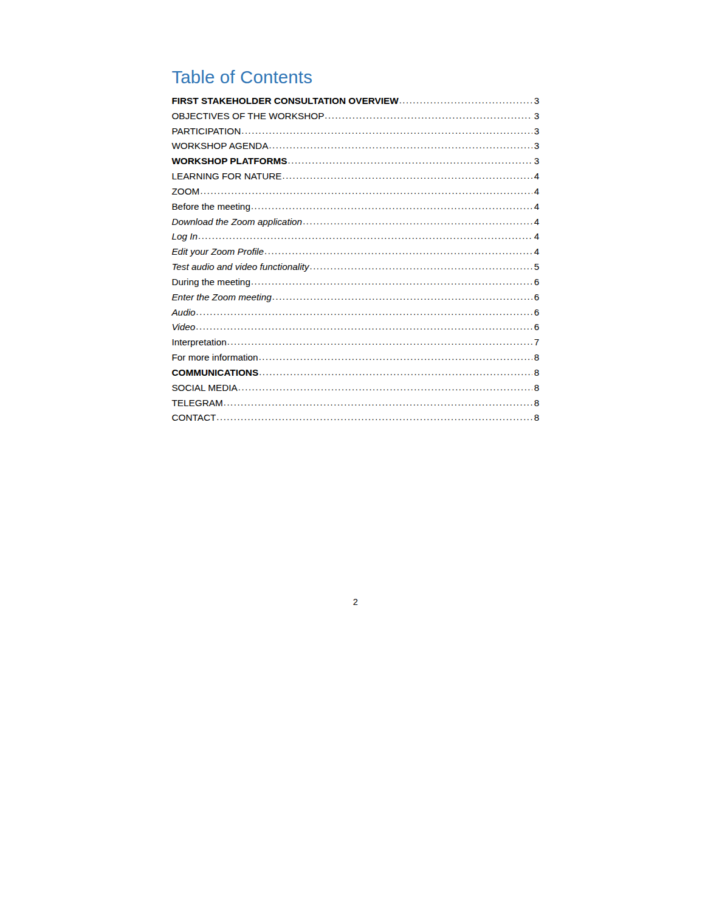Table of Contents
FIRST STAKEHOLDER CONSULTATION OVERVIEW ..................................................................... 3
OBJECTIVES OF THE WORKSHOP .............................................................................................. 3
PARTICIPATION ........................................................................................................... 3
WORKSHOP AGENDA ................................................................................................. 3
WORKSHOP PLATFORMS ................................................................................................. 3
LEARNING FOR NATURE .............................................................................................. 4
ZOOM ....................................................................................................................... 4
Before the meeting ......................................................................................................... 4
Download the Zoom application ..................................................................................... 4
Log In ................................................................................................................. 4
Edit your Zoom Profile ..................................................................................... 4
Test audio and video functionality ................................................................................. 5
During the meeting ......................................................................................................... 6
Enter the Zoom meeting ................................................................................. 6
Audio ................................................................................................................. 6
Video ................................................................................................................. 6
Interpretation ................................................................................................. 7
For more information ..................................................................................................... 8
COMMUNICATIONS ................................................................................................. 8
SOCIAL MEDIA ......................................................................................................... 8
TELEGRAM ................................................................................................................. 8
CONTACT ................................................................................................................. 8
2